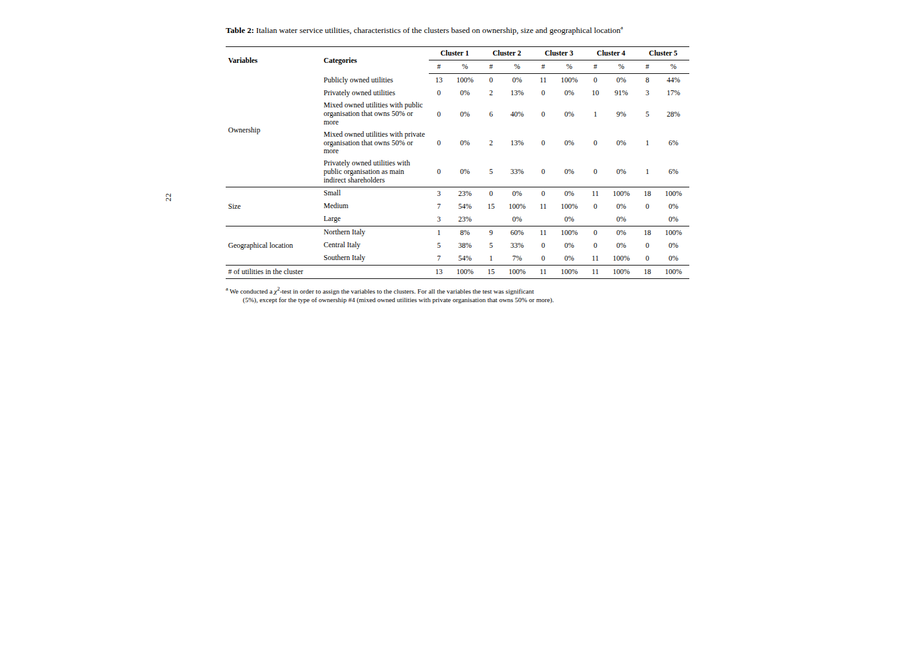22
Table 2: Italian water service utilities, characteristics of the clusters based on ownership, size and geographical locationa
| Variables | Categories | Cluster 1 | Cluster 2 | Cluster 3 | Cluster 4 | Cluster 5 |
| --- | --- | --- | --- | --- | --- | --- |
| # | % | # | % | # | % | # | % | # | % |
| Ownership | Publicly owned utilities | 13 | 100% | 0 | 0% | 11 | 100% | 0 | 0% | 8 | 44% |
| Privately owned utilities | 0 | 0% | 2 | 13% | 0 | 0% | 10 | 91% | 3 | 17% |
| Mixed owned utilities with public organisation that owns 50% or more | 0 | 0% | 6 | 40% | 0 | 0% | 1 | 9% | 5 | 28% |
| Mixed owned utilities with private organisation that owns 50% or more | 0 | 0% | 2 | 13% | 0 | 0% | 0 | 0% | 1 | 6% |
| Privately owned utilities with public organisation as main indirect shareholders | 0 | 0% | 5 | 33% | 0 | 0% | 0 | 0% | 1 | 6% |
| Size | Small | 3 | 23% | 0 | 0% | 0 | 0% | 11 | 100% | 18 | 100% |
| Medium | 7 | 54% | 15 | 100% | 11 | 100% | 0 | 0% | 0 | 0% |
| Large | 3 | 23% | | 0% | | 0% | | 0% | | 0% |
| Geographical location | Northern Italy | 1 | 8% | 9 | 60% | 11 | 100% | 0 | 0% | 18 | 100% |
| Central Italy | 5 | 38% | 5 | 33% | 0 | 0% | 0 | 0% | 0 | 0% |
| Southern Italy | 7 | 54% | 1 | 7% | 0 | 0% | 11 | 100% | 0 | 0% |
| # of utilities in the cluster | 13 | 100% | 15 | 100% | 11 | 100% | 11 | 100% | 18 | 100% |
a We conducted a χ2-test in order to assign the variables to the clusters. For all the variables the test was significant (5%), except for the type of ownership #4 (mixed owned utilities with private organisation that owns 50% or more).